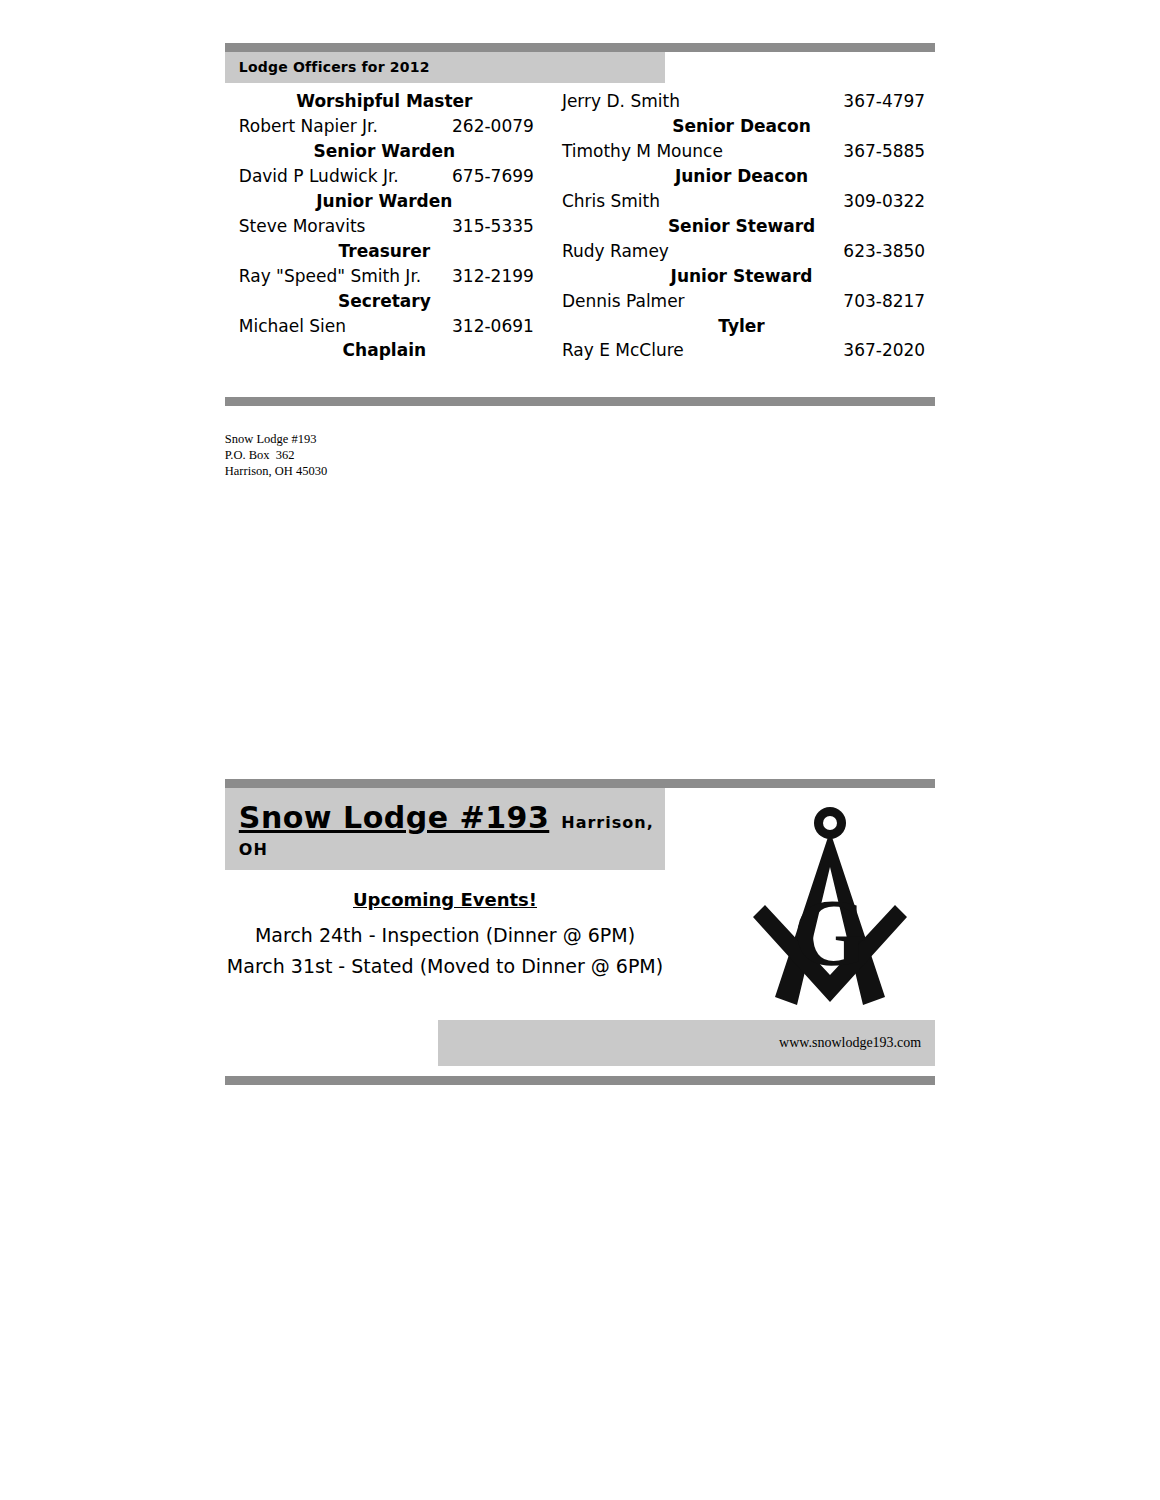Lodge Officers for 2012
| Worshipful Master | | Jerry D. Smith | 367-4797 |
| Robert Napier Jr. | 262-0079 | | Senior Deacon |
| Senior Warden | | Timothy M Mounce | 367-5885 |
| David P Ludwick Jr. | 675-7699 | | Junior Deacon |
| Junior Warden | | Chris Smith | 309-0322 |
| Steve Moravits | 315-5335 | | Senior Steward |
| Treasurer | | Rudy Ramey | 623-3850 |
| Ray "Speed" Smith Jr. | 312-2199 | | Junior Steward |
| Secretary | | Dennis Palmer | 703-8217 |
| Michael Sien | 312-0691 | | Tyler |
| Chaplain | | Ray E McClure | 367-2020 |
Snow Lodge #193
P.O. Box 362
Harrison, OH 45030
Snow Lodge #193 Harrison, OH
Upcoming Events!
March 24th - Inspection (Dinner @ 6PM)
March 31st - Stated (Moved to Dinner @ 6PM)
G
www.snowlodge193.com